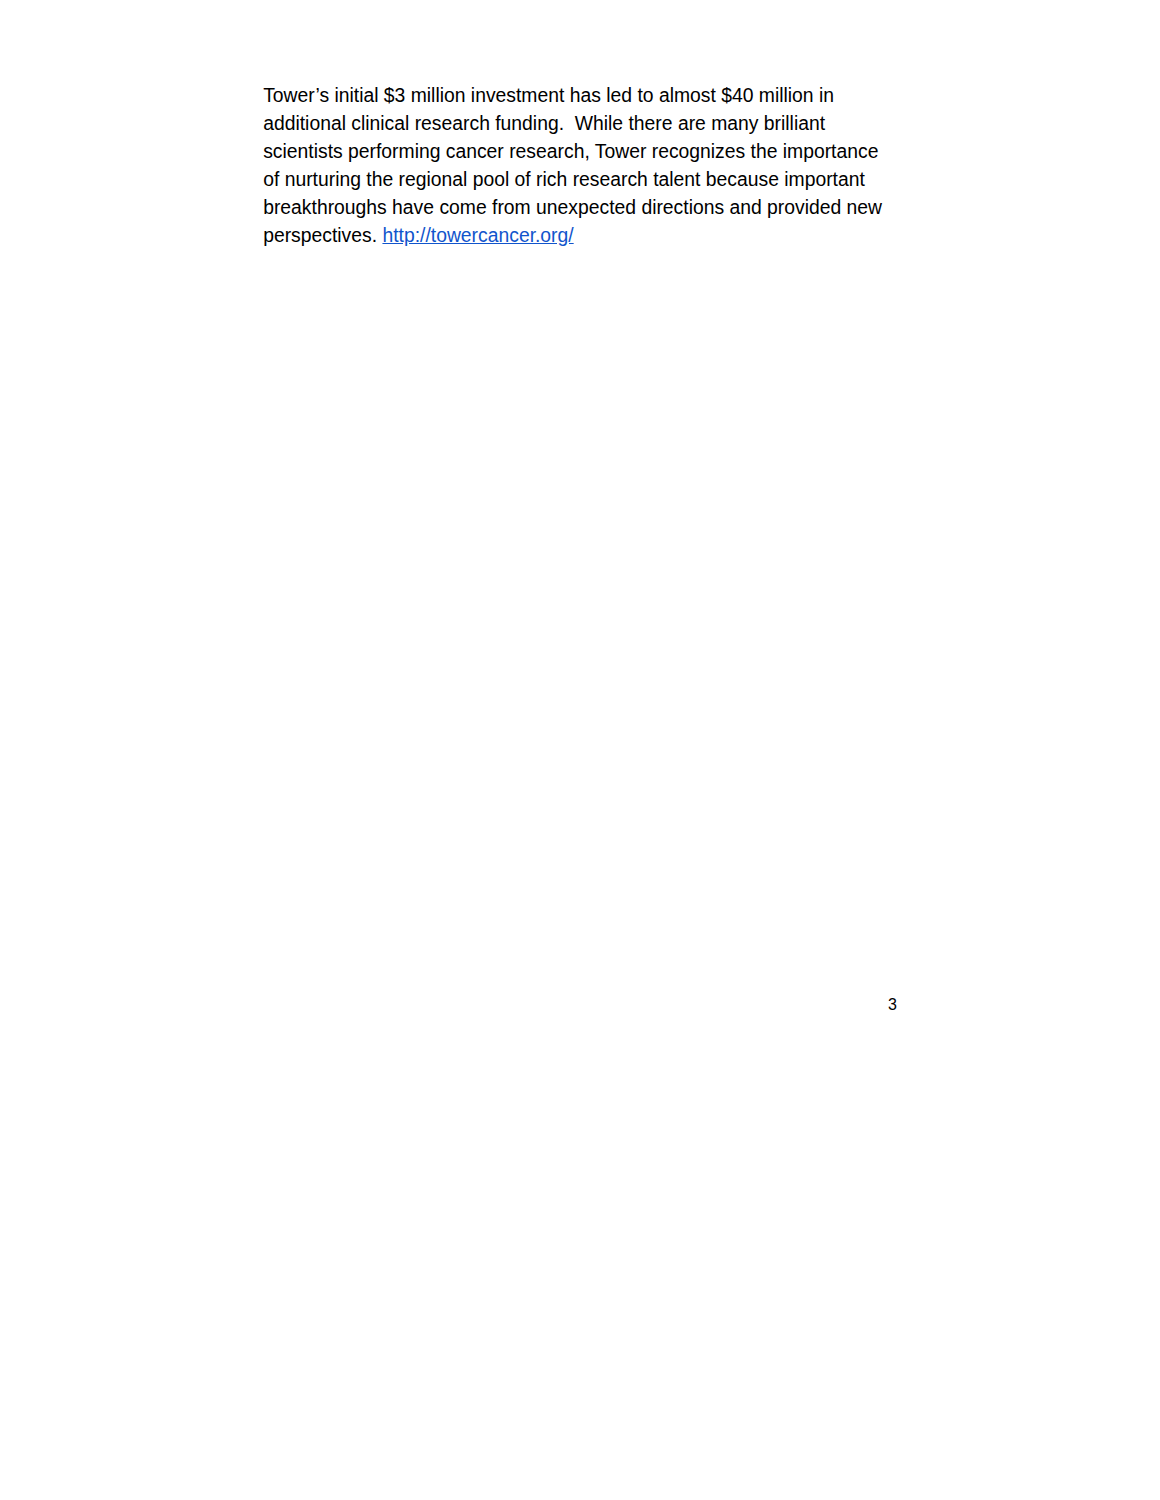Tower’s initial $3 million investment has led to almost $40 million in additional clinical research funding. While there are many brilliant scientists performing cancer research, Tower recognizes the importance of nurturing the regional pool of rich research talent because important breakthroughs have come from unexpected directions and provided new perspectives. http://towercancer.org/
3